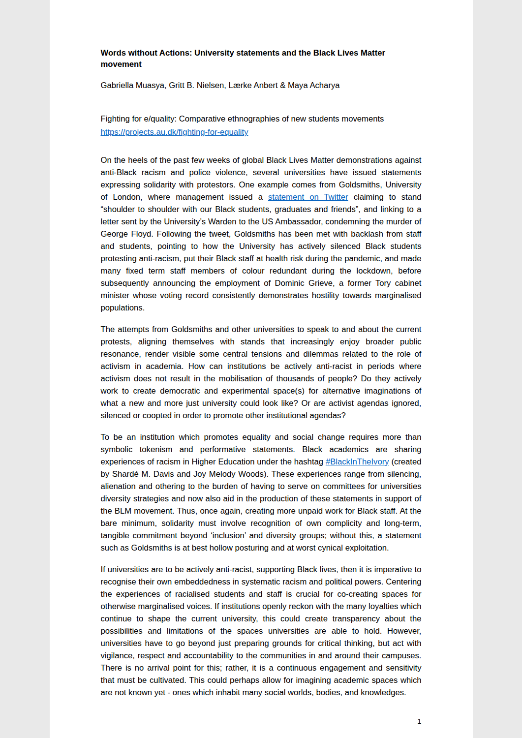Words without Actions: University statements and the Black Lives Matter movement
Gabriella Muasya, Gritt B. Nielsen, Lærke Anbert & Maya Acharya
Fighting for e/quality: Comparative ethnographies of new students movements
https://projects.au.dk/fighting-for-equality
On the heels of the past few weeks of global Black Lives Matter demonstrations against anti-Black racism and police violence, several universities have issued statements expressing solidarity with protestors. One example comes from Goldsmiths, University of London, where management issued a statement on Twitter claiming to stand “shoulder to shoulder with our Black students, graduates and friends”, and linking to a letter sent by the University’s Warden to the US Ambassador, condemning the murder of George Floyd. Following the tweet, Goldsmiths has been met with backlash from staff and students, pointing to how the University has actively silenced Black students protesting anti-racism, put their Black staff at health risk during the pandemic, and made many fixed term staff members of colour redundant during the lockdown, before subsequently announcing the employment of Dominic Grieve, a former Tory cabinet minister whose voting record consistently demonstrates hostility towards marginalised populations.
The attempts from Goldsmiths and other universities to speak to and about the current protests, aligning themselves with stands that increasingly enjoy broader public resonance, render visible some central tensions and dilemmas related to the role of activism in academia. How can institutions be actively anti-racist in periods where activism does not result in the mobilisation of thousands of people? Do they actively work to create democratic and experimental space(s) for alternative imaginations of what a new and more just university could look like? Or are activist agendas ignored, silenced or coopted in order to promote other institutional agendas?
To be an institution which promotes equality and social change requires more than symbolic tokenism and performative statements. Black academics are sharing experiences of racism in Higher Education under the hashtag #BlackInTheIvory (created by Shardé M. Davis and Joy Melody Woods). These experiences range from silencing, alienation and othering to the burden of having to serve on committees for universities diversity strategies and now also aid in the production of these statements in support of the BLM movement. Thus, once again, creating more unpaid work for Black staff. At the bare minimum, solidarity must involve recognition of own complicity and long-term, tangible commitment beyond ‘inclusion’ and diversity groups; without this, a statement such as Goldsmiths is at best hollow posturing and at worst cynical exploitation.
If universities are to be actively anti-racist, supporting Black lives, then it is imperative to recognise their own embeddedness in systematic racism and political powers. Centering the experiences of racialised students and staff is crucial for co-creating spaces for otherwise marginalised voices. If institutions openly reckon with the many loyalties which continue to shape the current university, this could create transparency about the possibilities and limitations of the spaces universities are able to hold. However, universities have to go beyond just preparing grounds for critical thinking, but act with vigilance, respect and accountability to the communities in and around their campuses. There is no arrival point for this; rather, it is a continuous engagement and sensitivity that must be cultivated. This could perhaps allow for imagining academic spaces which are not known yet - ones which inhabit many social worlds, bodies, and knowledges.
1